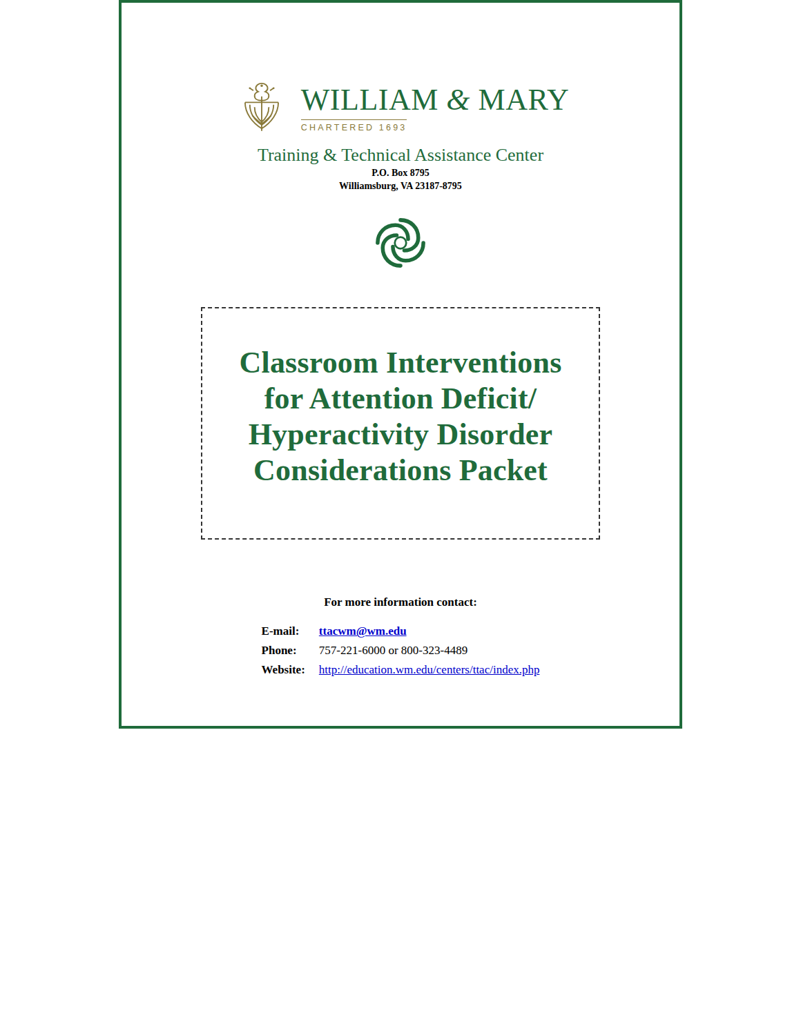WILLIAM & MARY
CHARTERED 1693
Training & Technical Assistance Center
P.O. Box 8795
Williamsburg, VA 23187-8795
Classroom Interventions
for Attention Deficit/
Hyperactivity Disorder
Considerations Packet
For more information contact:
| E-mail: | ttacwm@wm.edu |
| Phone: | 757-221-6000 or 800-323-4489 |
| Website: | http://education.wm.edu/centers/ttac/index.php |